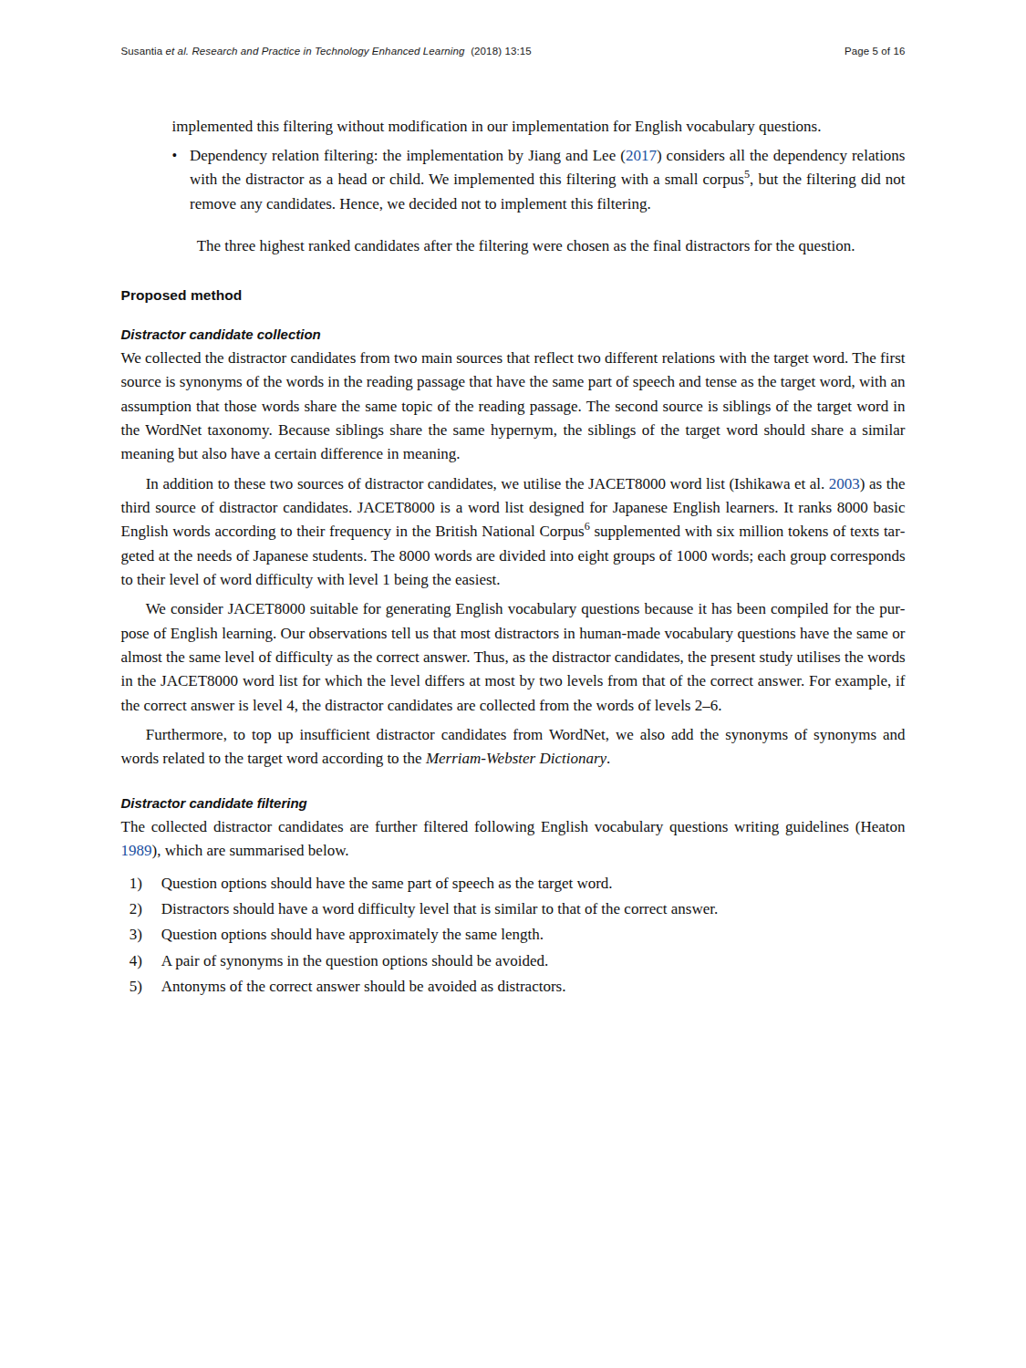Susantia et al. Research and Practice in Technology Enhanced Learning (2018) 13:15
Page 5 of 16
implemented this filtering without modification in our implementation for English vocabulary questions.
Dependency relation filtering: the implementation by Jiang and Lee (2017) considers all the dependency relations with the distractor as a head or child. We implemented this filtering with a small corpus5, but the filtering did not remove any candidates. Hence, we decided not to implement this filtering.
The three highest ranked candidates after the filtering were chosen as the final distractors for the question.
Proposed method
Distractor candidate collection
We collected the distractor candidates from two main sources that reflect two different relations with the target word. The first source is synonyms of the words in the reading passage that have the same part of speech and tense as the target word, with an assumption that those words share the same topic of the reading passage. The second source is siblings of the target word in the WordNet taxonomy. Because siblings share the same hypernym, the siblings of the target word should share a similar meaning but also have a certain difference in meaning.
In addition to these two sources of distractor candidates, we utilise the JACET8000 word list (Ishikawa et al. 2003) as the third source of distractor candidates. JACET8000 is a word list designed for Japanese English learners. It ranks 8000 basic English words according to their frequency in the British National Corpus6 supplemented with six million tokens of texts targeted at the needs of Japanese students. The 8000 words are divided into eight groups of 1000 words; each group corresponds to their level of word difficulty with level 1 being the easiest.
We consider JACET8000 suitable for generating English vocabulary questions because it has been compiled for the purpose of English learning. Our observations tell us that most distractors in human-made vocabulary questions have the same or almost the same level of difficulty as the correct answer. Thus, as the distractor candidates, the present study utilises the words in the JACET8000 word list for which the level differs at most by two levels from that of the correct answer. For example, if the correct answer is level 4, the distractor candidates are collected from the words of levels 2–6.
Furthermore, to top up insufficient distractor candidates from WordNet, we also add the synonyms of synonyms and words related to the target word according to the Merriam-Webster Dictionary.
Distractor candidate filtering
The collected distractor candidates are further filtered following English vocabulary questions writing guidelines (Heaton 1989), which are summarised below.
Question options should have the same part of speech as the target word.
Distractors should have a word difficulty level that is similar to that of the correct answer.
Question options should have approximately the same length.
A pair of synonyms in the question options should be avoided.
Antonyms of the correct answer should be avoided as distractors.